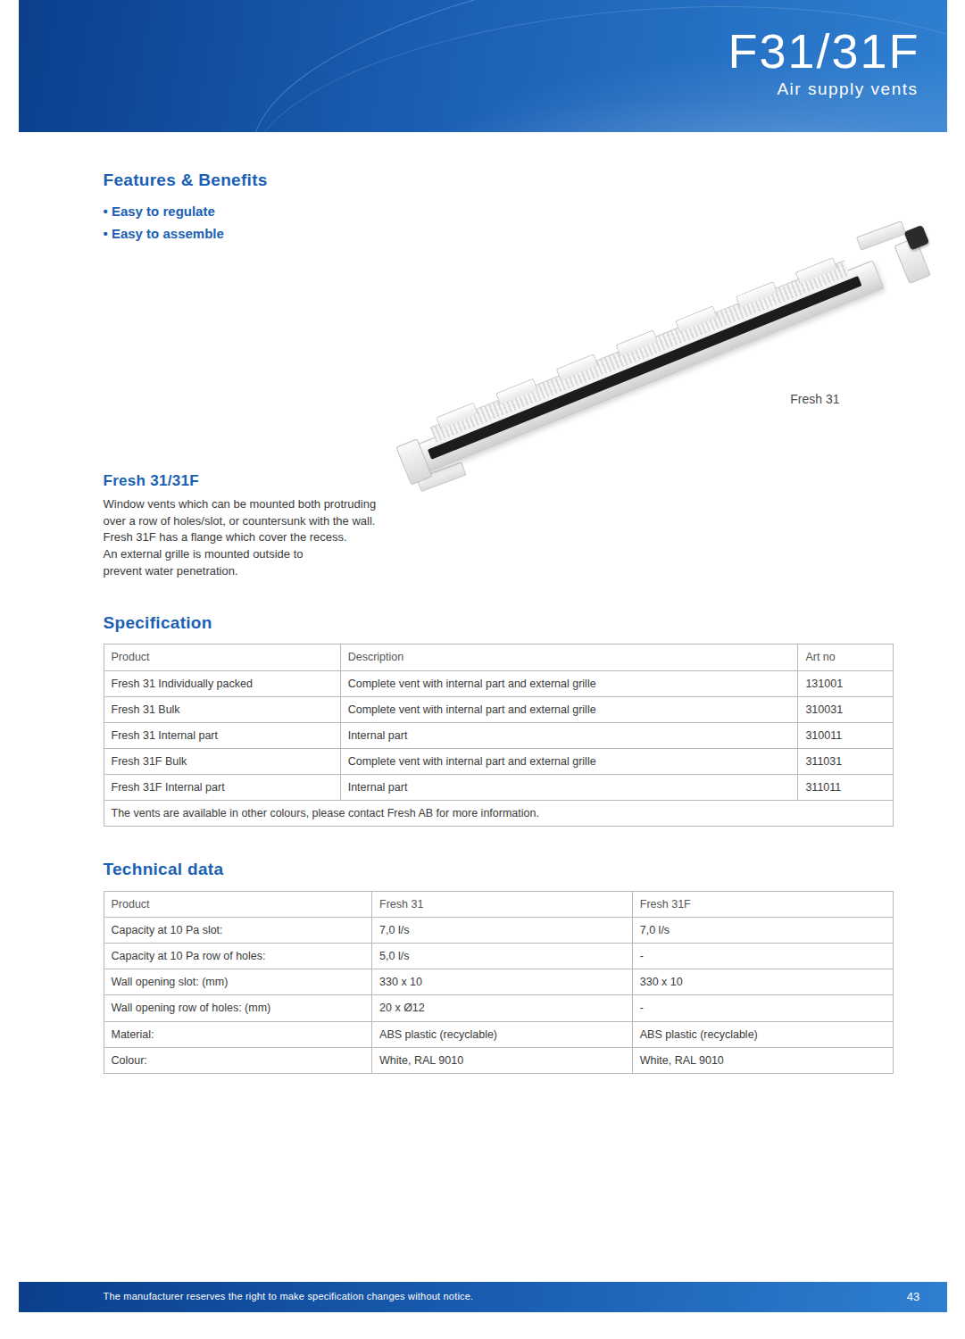F31/31F
Air supply vents
Features & Benefits
Easy to regulate
Easy to assemble
Fresh 31
Fresh 31/31F
Window vents which can be mounted both protruding
over a row of holes/slot, or countersunk with the wall.
Fresh 31F has a flange which cover the recess.
An external grille is mounted outside to
prevent water penetration.
Specification
| Product | Description | Art no |
| --- | --- | --- |
| Fresh 31 Individually packed | Complete vent with internal part and external grille | 131001 |
| Fresh 31 Bulk | Complete vent with internal part and external grille | 310031 |
| Fresh 31 Internal part | Internal part | 310011 |
| Fresh 31F Bulk | Complete vent with internal part and external grille | 311031 |
| Fresh 31F Internal part | Internal part | 311011 |
| The vents are available in other colours, please contact Fresh AB for more information. |
Technical data
| Product | Fresh 31 | Fresh 31F |
| --- | --- | --- |
| Capacity at 10 Pa slot: | 7,0 l/s | 7,0 l/s |
| Capacity at 10 Pa row of holes: | 5,0 l/s | - |
| Wall opening slot: (mm) | 330 x 10 | 330 x 10 |
| Wall opening row of holes: (mm) | 20 x Ø12 | - |
| Material: | ABS plastic (recyclable) | ABS plastic (recyclable) |
| Colour: | White, RAL 9010 | White, RAL 9010 |
The manufacturer reserves the right to make specification changes without notice. 43